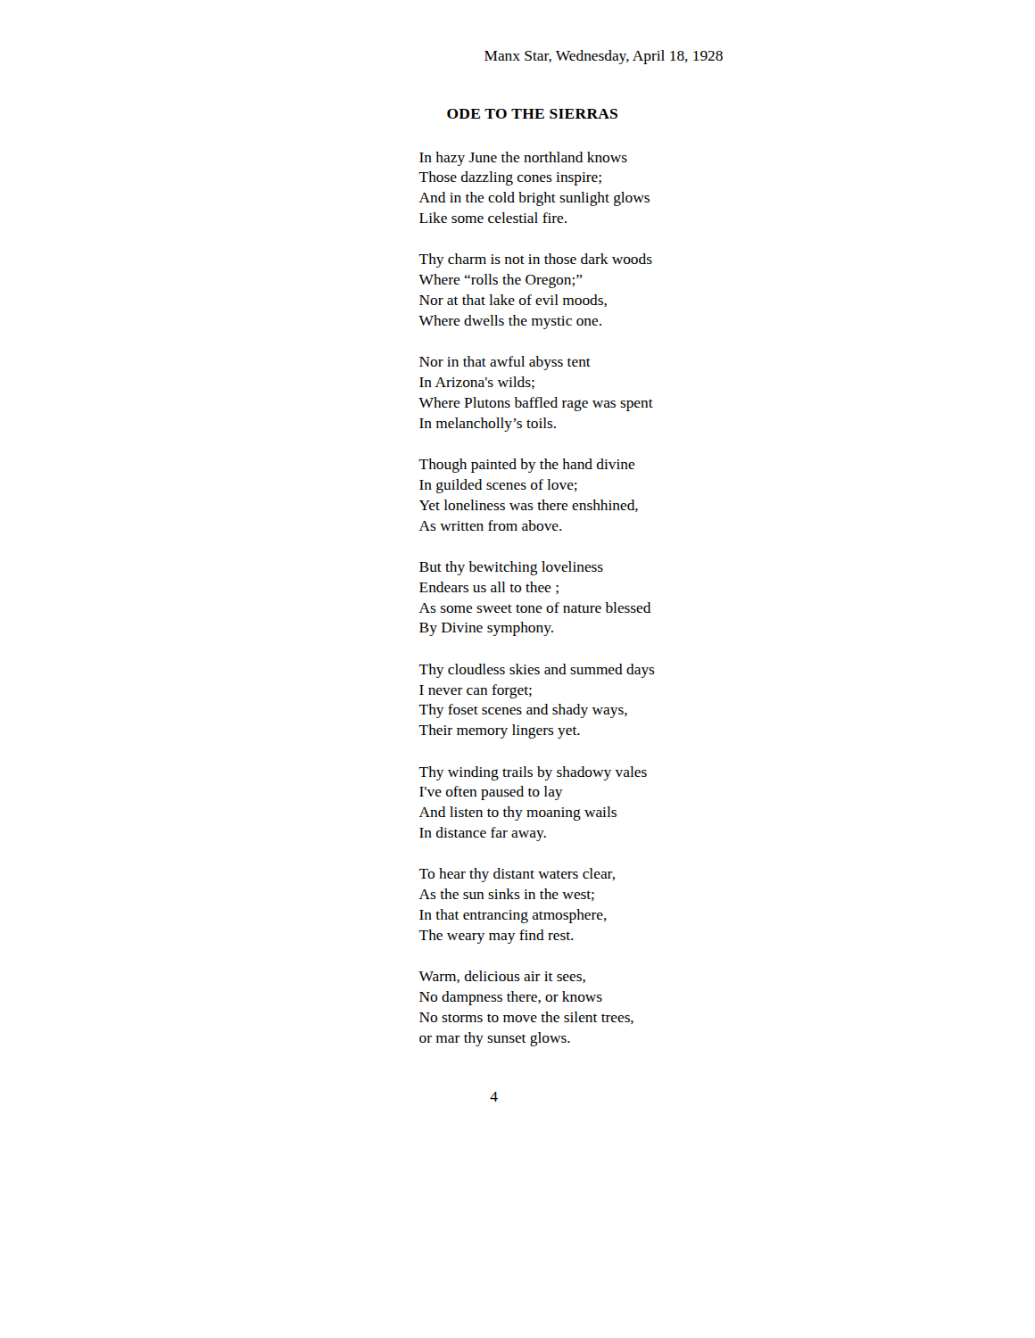Manx Star, Wednesday, April 18, 1928
ODE TO THE SIERRAS
In hazy June the northland knows
Those dazzling cones inspire;
And in the cold bright sunlight glows
Like some celestial fire.
Thy charm is not in those dark woods
Where “rolls the Oregon;”
Nor at that lake of evil moods,
Where dwells the mystic one.
Nor in that awful abyss tent
In Arizona's wilds;
Where Plutons baffled rage was spent
In melancholly’s toils.
Though painted by the hand divine
In guilded scenes of love;
Yet loneliness was there enshhined,
As written from above.
But thy bewitching loveliness
Endears us all to thee ;
As some sweet tone of nature blessed
By Divine symphony.
Thy cloudless skies and summed days
I never can forget;
Thy foset scenes and shady ways,
Their memory lingers yet.
Thy winding trails by shadowy vales
I've often paused to lay
And listen to thy moaning wails
In distance far away.
To hear thy distant waters clear,
As the sun sinks in the west;
In that entrancing atmosphere,
The weary may find rest.
Warm, delicious air it sees,
No dampness there, or knows
No storms to move the silent trees,
or mar thy sunset glows.
4